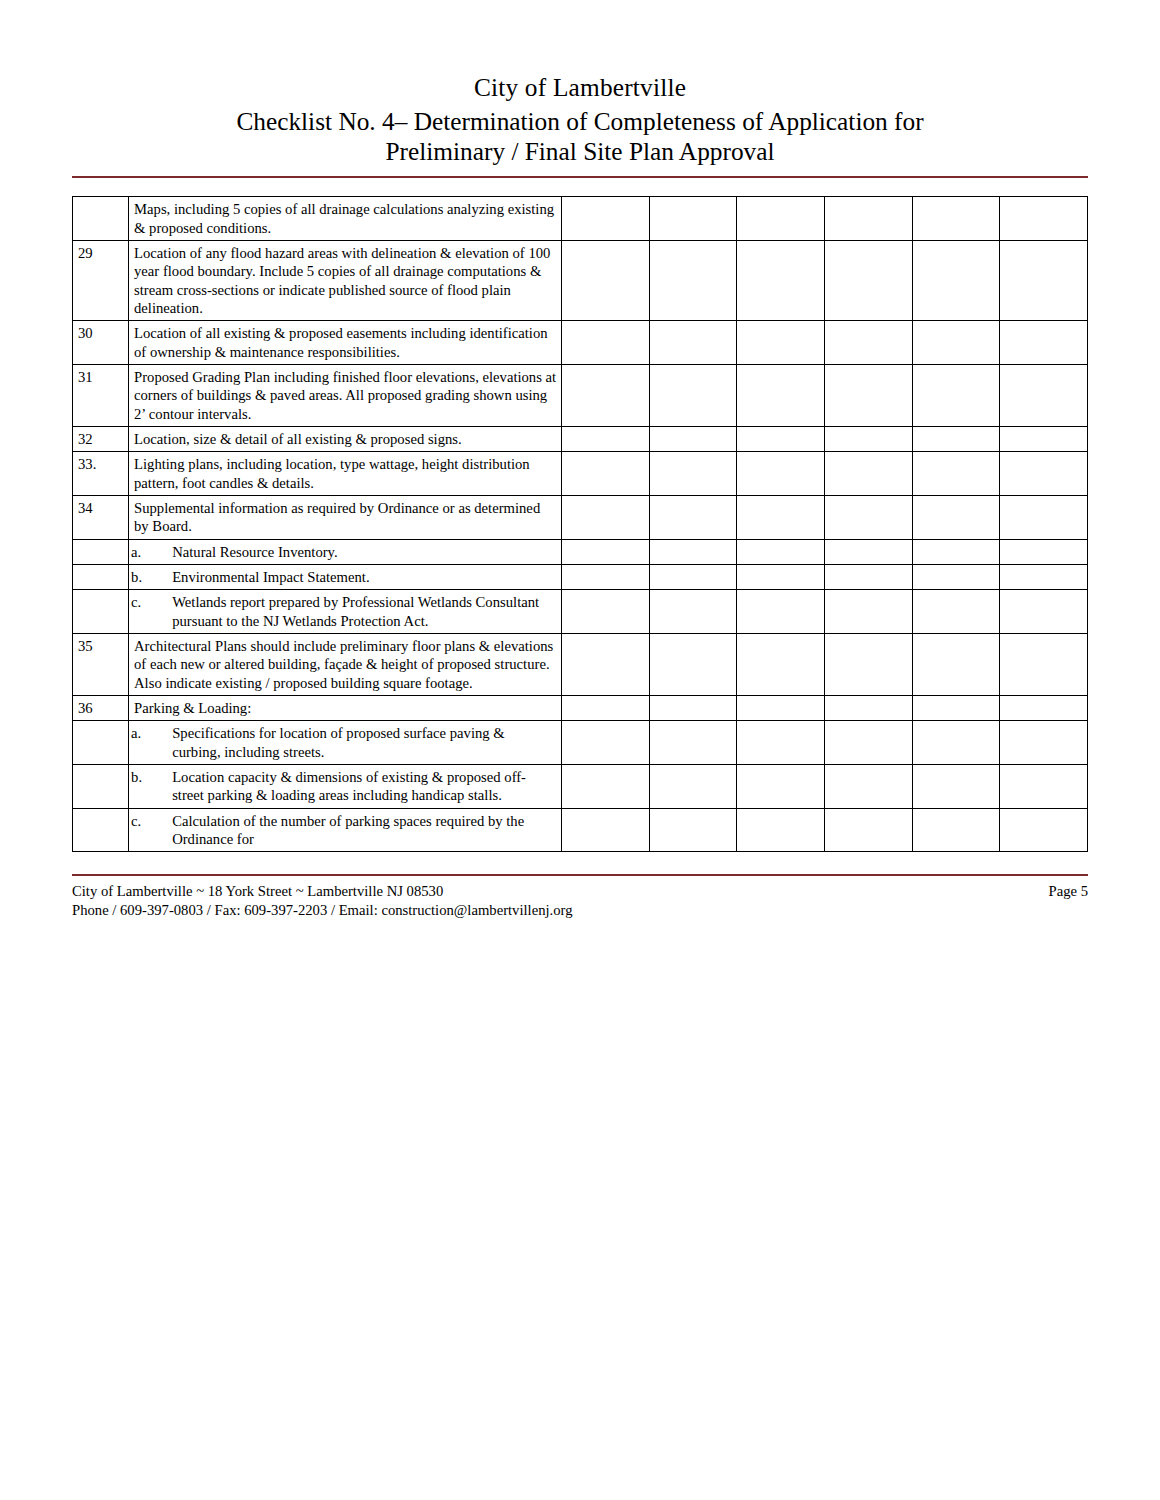City of Lambertville
Checklist No. 4– Determination of Completeness of Application for
Preliminary / Final Site Plan Approval
| | Maps, including 5 copies of all drainage calculations analyzing existing & proposed conditions. | | | | | | |
| 29 | Location of any flood hazard areas with delineation & elevation of 100 year flood boundary. Include 5 copies of all drainage computations & stream cross-sections or indicate published source of flood plain delineation. | | | | | | |
| 30 | Location of all existing & proposed easements including identification of ownership & maintenance responsibilities. | | | | | | |
| 31 | Proposed Grading Plan including finished floor elevations, elevations at corners of buildings & paved areas. All proposed grading shown using 2’ contour intervals. | | | | | | |
| 32 | Location, size & detail of all existing & proposed signs. | | | | | | |
| 33. | Lighting plans, including location, type wattage, height distribution pattern, foot candles & details. | | | | | | |
| 34 | Supplemental information as required by Ordinance or as determined by Board. | | | | | | |
| | a. Natural Resource Inventory. | | | | | | |
| | b. Environmental Impact Statement. | | | | | | |
| | c. Wetlands report prepared by Professional Wetlands Consultant pursuant to the NJ Wetlands Protection Act. | | | | | | |
| 35 | Architectural Plans should include preliminary floor plans & elevations of each new or altered building, façade & height of proposed structure. Also indicate existing / proposed building square footage. | | | | | | |
| 36 | Parking & Loading: | | | | | | |
| | a. Specifications for location of proposed surface paving & curbing, including streets. | | | | | | |
| | b. Location capacity & dimensions of existing & proposed off-street parking & loading areas including handicap stalls. | | | | | | |
| | c. Calculation of the number of parking spaces required by the Ordinance for | | | | | | |
City of Lambertville ~ 18 York Street ~ Lambertville NJ 08530 Page 5
Phone / 609-397-0803 / Fax: 609-397-2203 / Email: construction@lambertvillenj.org